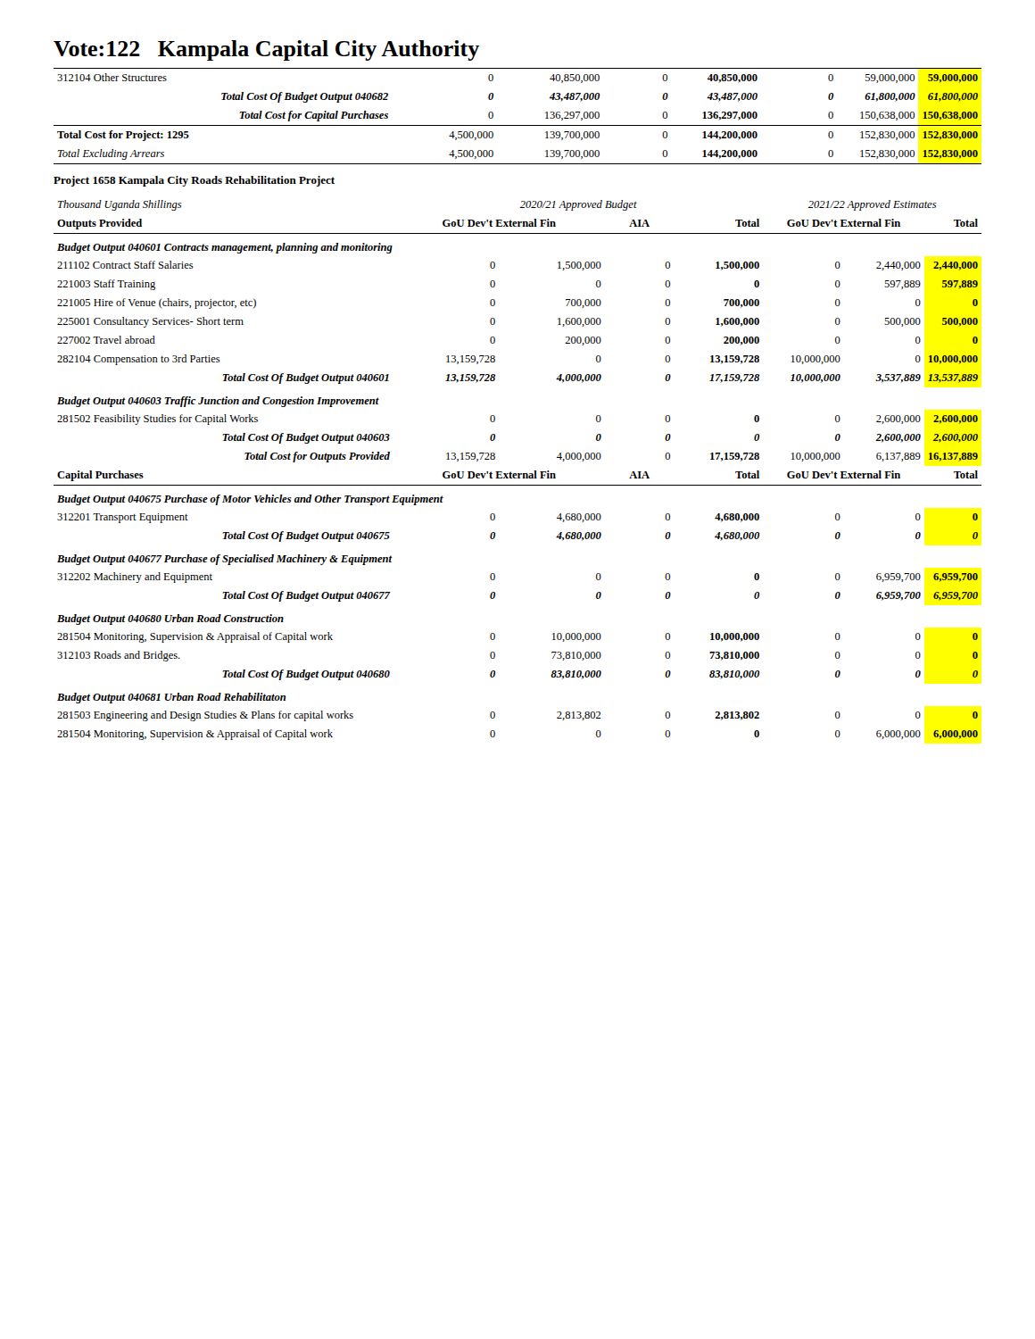Vote:122 Kampala Capital City Authority
| 312104 Other Structures | 0 | 40,850,000 | 0 | 40,850,000 | 0 | 59,000,000 | 59,000,000 |
| Total Cost Of Budget Output 040682 | 0 | 43,487,000 | 0 | 43,487,000 | 0 | 61,800,000 | 61,800,000 |
| Total Cost for Capital Purchases | 0 | 136,297,000 | 0 | 136,297,000 | 0 | 150,638,000 | 150,638,000 |
| Total Cost for Project: 1295 | 4,500,000 | 139,700,000 | 0 | 144,200,000 | 0 | 152,830,000 | 152,830,000 |
| Total Excluding Arrears | 4,500,000 | 139,700,000 | 0 | 144,200,000 | 0 | 152,830,000 | 152,830,000 |
Project 1658 Kampala City Roads Rehabilitation Project
| Thousand Uganda Shillings | 2020/21 Approved Budget | 2021/22 Approved Estimates |
| Outputs Provided | GoU Dev't External Fin | AIA | Total | GoU Dev't External Fin | Total |
| Budget Output 040601 Contracts management, planning and monitoring |
| 211102 Contract Staff Salaries | 0 | 1,500,000 | 0 | 1,500,000 | 0 | 2,440,000 | 2,440,000 |
| 221003 Staff Training | 0 | 0 | 0 | 0 | 0 | 597,889 | 597,889 |
| 221005 Hire of Venue (chairs, projector, etc) | 0 | 700,000 | 0 | 700,000 | 0 | 0 | 0 |
| 225001 Consultancy Services- Short term | 0 | 1,600,000 | 0 | 1,600,000 | 0 | 500,000 | 500,000 |
| 227002 Travel abroad | 0 | 200,000 | 0 | 200,000 | 0 | 0 | 0 |
| 282104 Compensation to 3rd Parties | 13,159,728 | 0 | 0 | 13,159,728 | 10,000,000 | 0 | 10,000,000 |
| Total Cost Of Budget Output 040601 | 13,159,728 | 4,000,000 | 0 | 17,159,728 | 10,000,000 | 3,537,889 | 13,537,889 |
| Budget Output 040603 Traffic Junction and Congestion Improvement |
| 281502 Feasibility Studies for Capital Works | 0 | 0 | 0 | 0 | 0 | 2,600,000 | 2,600,000 |
| Total Cost Of Budget Output 040603 | 0 | 0 | 0 | 0 | 0 | 2,600,000 | 2,600,000 |
| Total Cost for Outputs Provided | 13,159,728 | 4,000,000 | 0 | 17,159,728 | 10,000,000 | 6,137,889 | 16,137,889 |
| Capital Purchases | GoU Dev't External Fin | AIA | Total | GoU Dev't External Fin | Total |
| Budget Output 040675 Purchase of Motor Vehicles and Other Transport Equipment |
| 312201 Transport Equipment | 0 | 4,680,000 | 0 | 4,680,000 | 0 | 0 | 0 |
| Total Cost Of Budget Output 040675 | 0 | 4,680,000 | 0 | 4,680,000 | 0 | 0 | 0 |
| Budget Output 040677 Purchase of Specialised Machinery & Equipment |
| 312202 Machinery and Equipment | 0 | 0 | 0 | 0 | 0 | 6,959,700 | 6,959,700 |
| Total Cost Of Budget Output 040677 | 0 | 0 | 0 | 0 | 0 | 6,959,700 | 6,959,700 |
| Budget Output 040680 Urban Road Construction |
| 281504 Monitoring, Supervision & Appraisal of Capital work | 0 | 10,000,000 | 0 | 10,000,000 | 0 | 0 | 0 |
| 312103 Roads and Bridges. | 0 | 73,810,000 | 0 | 73,810,000 | 0 | 0 | 0 |
| Total Cost Of Budget Output 040680 | 0 | 83,810,000 | 0 | 83,810,000 | 0 | 0 | 0 |
| Budget Output 040681 Urban Road Rehabilitaton |
| 281503 Engineering and Design Studies & Plans for capital works | 0 | 2,813,802 | 0 | 2,813,802 | 0 | 0 | 0 |
| 281504 Monitoring, Supervision & Appraisal of Capital work | 0 | 0 | 0 | 0 | 0 | 6,000,000 | 6,000,000 |